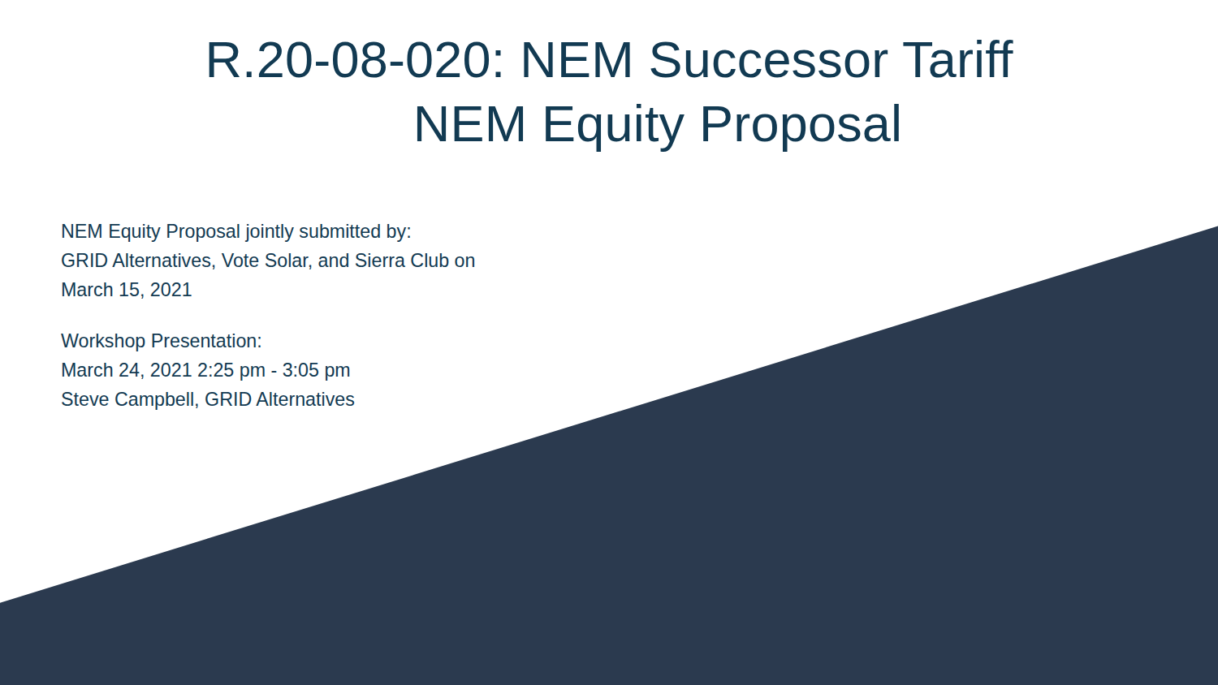R.20-08-020: NEM Successor Tariff NEM Equity Proposal
NEM Equity Proposal jointly submitted by:
GRID Alternatives, Vote Solar, and Sierra Club on
March 15, 2021
Workshop Presentation:
March 24, 2021 2:25 pm - 3:05 pm
Steve Campbell, GRID Alternatives